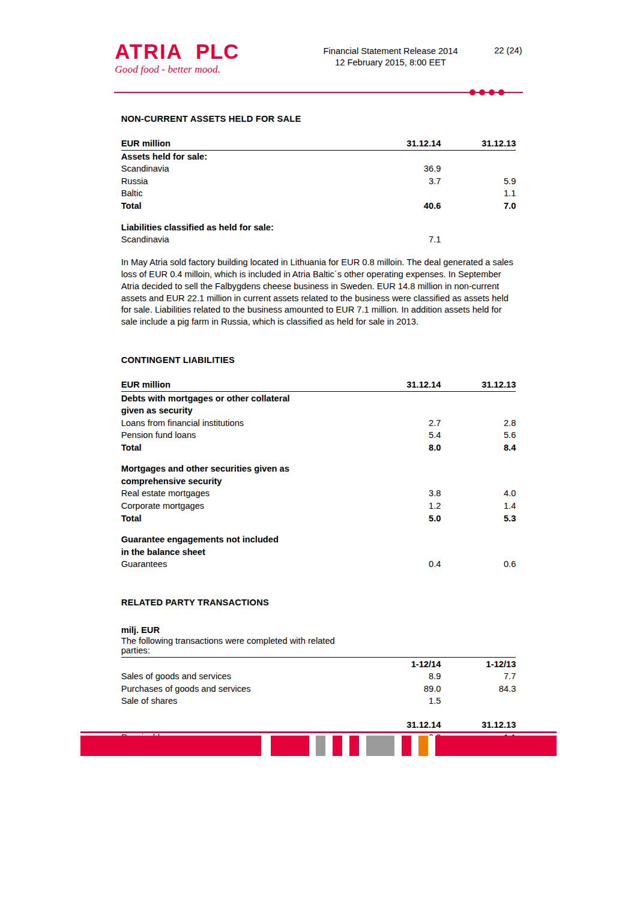| ATRIA PLC Good food - better mood. | Financial Statement Release 2014 12 February 2015, 8:00 EET | 22 (24) |
NON-CURRENT ASSETS HELD FOR SALE
| EUR million | 31.12.14 | 31.12.13 |
| --- | --- | --- |
| Assets held for sale: | | |
| Scandinavia | 36.9 | |
| Russia | 3.7 | 5.9 |
| Baltic | | 1.1 |
| Total | 40.6 | 7.0 |
| Liabilities classified as held for sale: | | |
| Scandinavia | 7.1 | |
In May Atria sold factory building located in Lithuania for EUR 0.8 milloin. The deal generated a sales loss of EUR 0.4 milloin, which is included in Atria Baltic´s other operating expenses. In September Atria decided to sell the Falbygdens cheese business in Sweden. EUR 14.8 million in non-current assets and EUR 22.1 million in current assets related to the business were classified as assets held for sale. Liabilities related to the business amounted to EUR 7.1 million. In addition assets held for sale include a pig farm in Russia, which is classified as held for sale in 2013.
CONTINGENT LIABILITIES
| EUR million | 31.12.14 | 31.12.13 |
| --- | --- | --- |
| Debts with mortgages or other collateral | | |
| given as security | | |
| Loans from financial institutions | 2.7 | 2.8 |
| Pension fund loans | 5.4 | 5.6 |
| Total | 8.0 | 8.4 |
| Mortgages and other securities given as | | |
| comprehensive security | | |
| Real estate mortgages | 3.8 | 4.0 |
| Corporate mortgages | 1.2 | 1.4 |
| Total | 5.0 | 5.3 |
| Guarantee engagements not included | | |
| in the balance sheet | | |
| Guarantees | 0.4 | 0.6 |
RELATED PARTY TRANSACTIONS
milj. EUR
| The following transactions were completed with related parties: | | |
| | 1-12/14 | 1-12/13 |
| Sales of goods and services | 8.9 | 7.7 |
| Purchases of goods and services | 89.0 | 84.3 |
| Sale of shares | 1.5 | |
| | 31.12.14 | 31.12.13 |
| Receivables | 2.3 | 1.1 |
| Liabilities | 5.9 | 7.4 |